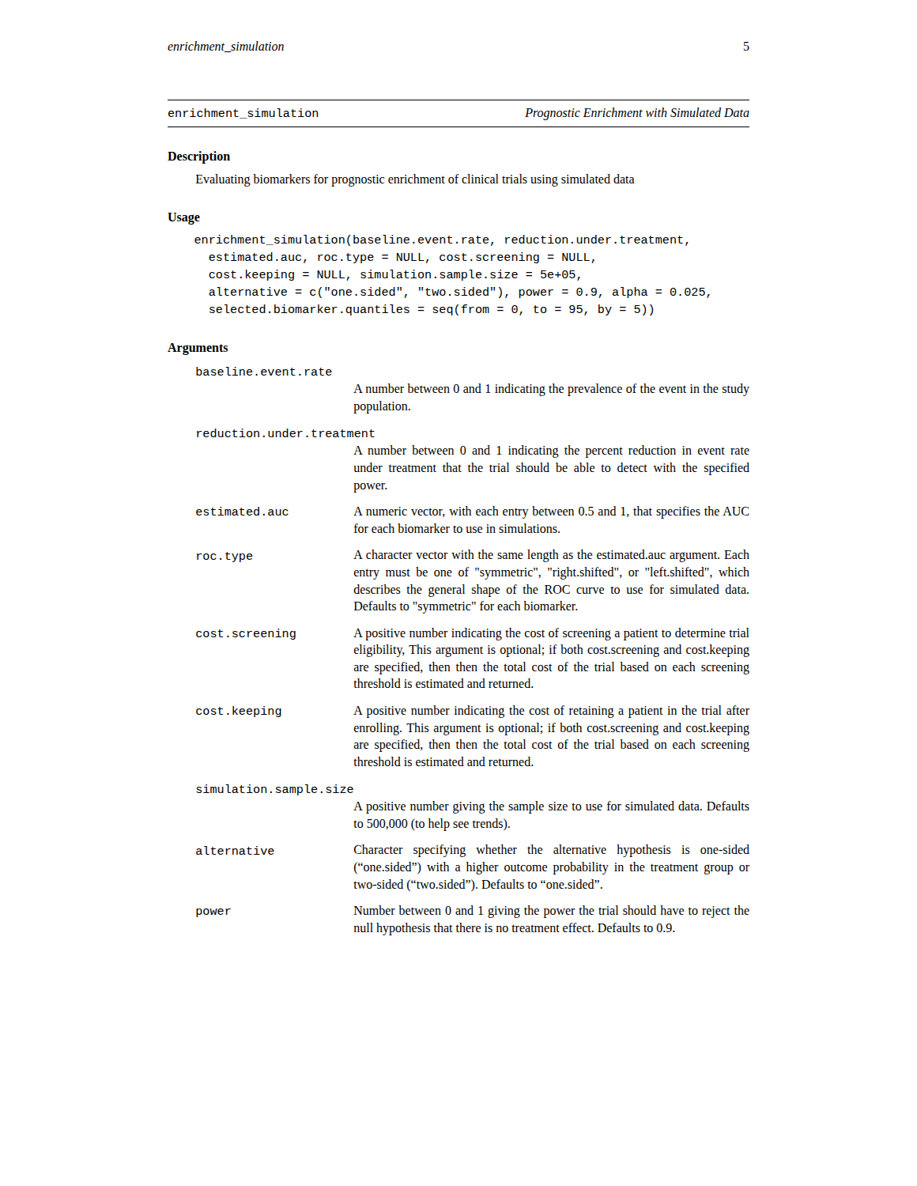enrichment_simulation 5
enrichment_simulation Prognostic Enrichment with Simulated Data
Description
Evaluating biomarkers for prognostic enrichment of clinical trials using simulated data
Usage
enrichment_simulation(baseline.event.rate, reduction.under.treatment,
  estimated.auc, roc.type = NULL, cost.screening = NULL,
  cost.keeping = NULL, simulation.sample.size = 5e+05,
  alternative = c("one.sided", "two.sided"), power = 0.9, alpha = 0.025,
  selected.biomarker.quantiles = seq(from = 0, to = 95, by = 5))
Arguments
baseline.event.rate
A number between 0 and 1 indicating the prevalence of the event in the study population.
reduction.under.treatment
A number between 0 and 1 indicating the percent reduction in event rate under treatment that the trial should be able to detect with the specified power.
estimated.auc
A numeric vector, with each entry between 0.5 and 1, that specifies the AUC for each biomarker to use in simulations.
roc.type
A character vector with the same length as the estimated.auc argument. Each entry must be one of "symmetric", "right.shifted", or "left.shifted", which describes the general shape of the ROC curve to use for simulated data. Defaults to "symmetric" for each biomarker.
cost.screening
A positive number indicating the cost of screening a patient to determine trial eligibility, This argument is optional; if both cost.screening and cost.keeping are specified, then then the total cost of the trial based on each screening threshold is estimated and returned.
cost.keeping
A positive number indicating the cost of retaining a patient in the trial after enrolling. This argument is optional; if both cost.screening and cost.keeping are specified, then then the total cost of the trial based on each screening threshold is estimated and returned.
simulation.sample.size
A positive number giving the sample size to use for simulated data. Defaults to 500,000 (to help see trends).
alternative
Character specifying whether the alternative hypothesis is one-sided (“one.sided”) with a higher outcome probability in the treatment group or two-sided (“two.sided”). Defaults to “one.sided”.
power
Number between 0 and 1 giving the power the trial should have to reject the null hypothesis that there is no treatment effect. Defaults to 0.9.